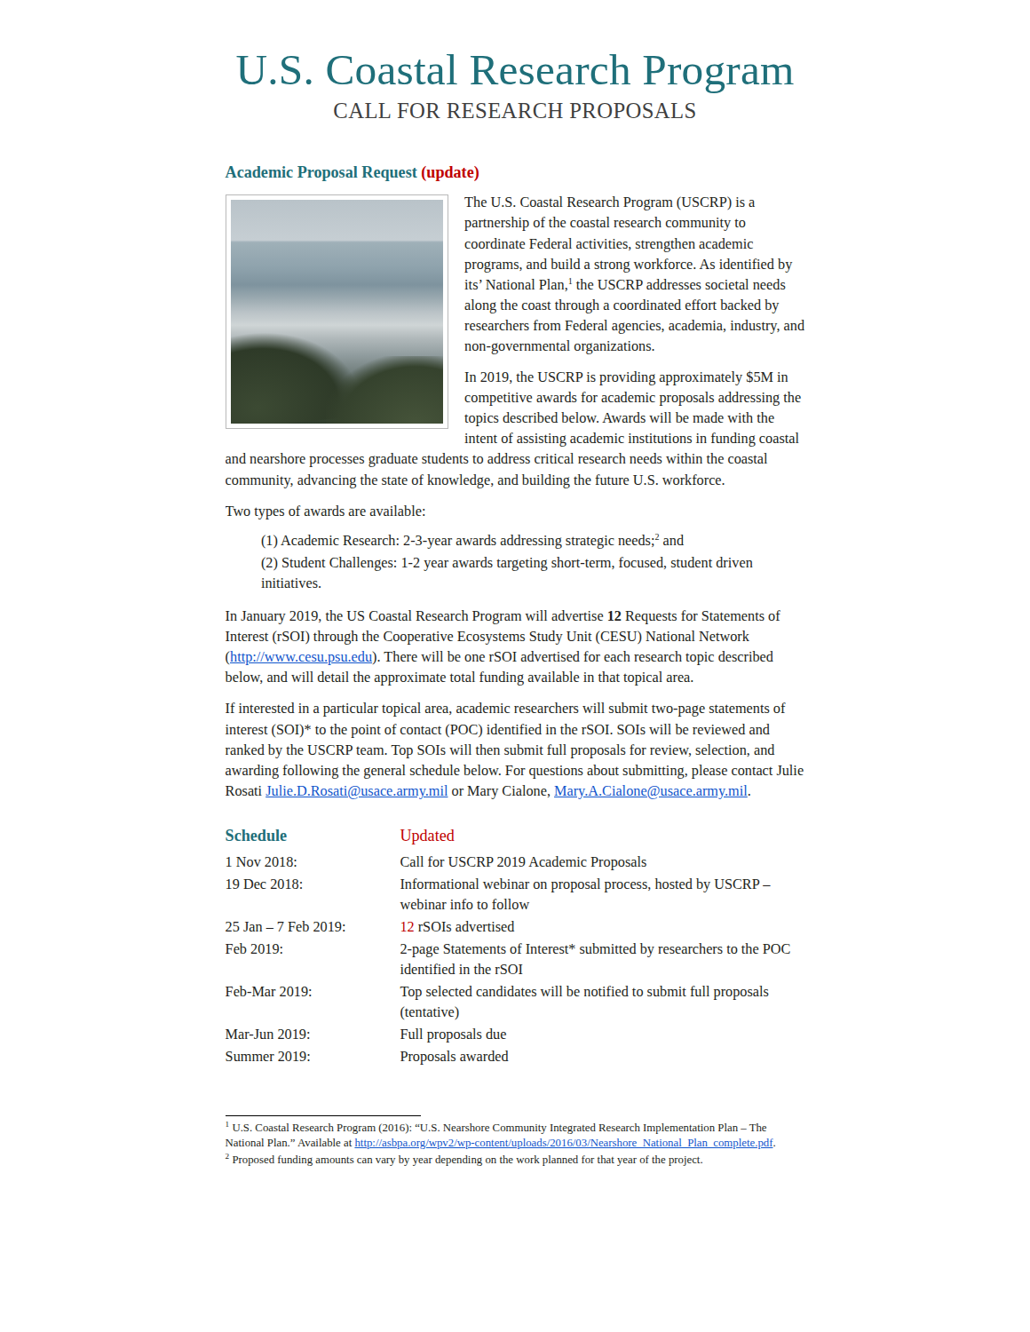U.S. Coastal Research Program
CALL FOR RESEARCH PROPOSALS
Academic Proposal Request (update)
The U.S. Coastal Research Program (USCRP) is a partnership of the coastal research community to coordinate Federal activities, strengthen academic programs, and build a strong workforce. As identified by its’ National Plan,1 the USCRP addresses societal needs along the coast through a coordinated effort backed by researchers from Federal agencies, academia, industry, and non-governmental organizations.
In 2019, the USCRP is providing approximately $5M in competitive awards for academic proposals addressing the topics described below. Awards will be made with the intent of assisting academic institutions in funding coastal and nearshore processes graduate students to address critical research needs within the coastal community, advancing the state of knowledge, and building the future U.S. workforce.
Two types of awards are available:
(1) Academic Research: 2-3-year awards addressing strategic needs;2 and
(2) Student Challenges: 1-2 year awards targeting short-term, focused, student driven initiatives.
In January 2019, the US Coastal Research Program will advertise 12 Requests for Statements of Interest (rSOI) through the Cooperative Ecosystems Study Unit (CESU) National Network (http://www.cesu.psu.edu). There will be one rSOI advertised for each research topic described below, and will detail the approximate total funding available in that topical area.
If interested in a particular topical area, academic researchers will submit two-page statements of interest (SOI)* to the point of contact (POC) identified in the rSOI. SOIs will be reviewed and ranked by the USCRP team. Top SOIs will then submit full proposals for review, selection, and awarding following the general schedule below. For questions about submitting, please contact Julie Rosati Julie.D.Rosati@usace.army.mil or Mary Cialone, Mary.A.Cialone@usace.army.mil.
Schedule
Updated
| 1 Nov 2018: | Call for USCRP 2019 Academic Proposals |
| 19 Dec 2018: | Informational webinar on proposal process, hosted by USCRP – webinar info to follow |
| 25 Jan – 7 Feb 2019: | 12 rSOIs advertised |
| Feb 2019: | 2-page Statements of Interest* submitted by researchers to the POC identified in the rSOI |
| Feb-Mar 2019: | Top selected candidates will be notified to submit full proposals (tentative) |
| Mar-Jun 2019: | Full proposals due |
| Summer 2019: | Proposals awarded |
1 U.S. Coastal Research Program (2016): “U.S. Nearshore Community Integrated Research Implementation Plan – The National Plan.” Available at http://asbpa.org/wpv2/wp-content/uploads/2016/03/Nearshore_National_Plan_complete.pdf.
2 Proposed funding amounts can vary by year depending on the work planned for that year of the project.